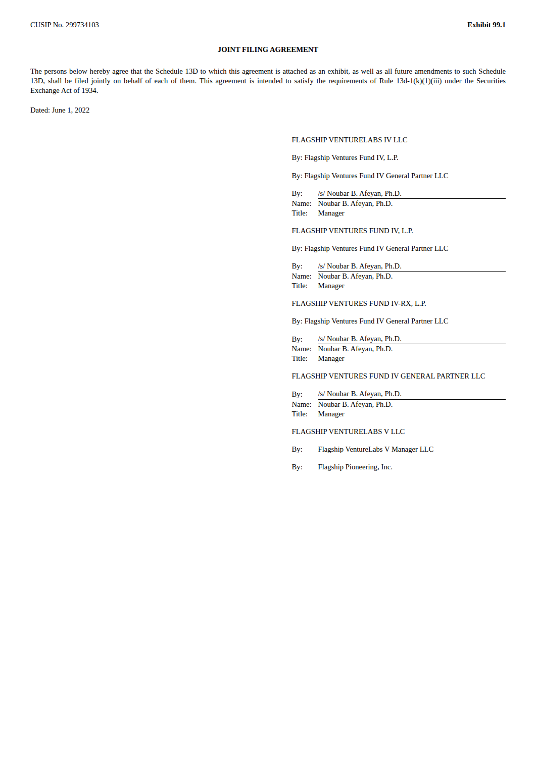CUSIP No. 299734103
Exhibit 99.1
JOINT FILING AGREEMENT
The persons below hereby agree that the Schedule 13D to which this agreement is attached as an exhibit, as well as all future amendments to such Schedule 13D, shall be filed jointly on behalf of each of them. This agreement is intended to satisfy the requirements of Rule 13d-1(k)(1)(iii) under the Securities Exchange Act of 1934.
Dated: June 1, 2022
FLAGSHIP VENTURELABS IV LLC
By: Flagship Ventures Fund IV, L.P.
By: Flagship Ventures Fund IV General Partner LLC
| By: | /s/ Noubar B. Afeyan, Ph.D. |
| Name: | Noubar B. Afeyan, Ph.D. |
| Title: | Manager |
FLAGSHIP VENTURES FUND IV, L.P.
By: Flagship Ventures Fund IV General Partner LLC
| By: | /s/ Noubar B. Afeyan, Ph.D. |
| Name: | Noubar B. Afeyan, Ph.D. |
| Title: | Manager |
FLAGSHIP VENTURES FUND IV-RX, L.P.
By: Flagship Ventures Fund IV General Partner LLC
| By: | /s/ Noubar B. Afeyan, Ph.D. |
| Name: | Noubar B. Afeyan, Ph.D. |
| Title: | Manager |
FLAGSHIP VENTURES FUND IV GENERAL PARTNER LLC
| By: | /s/ Noubar B. Afeyan, Ph.D. |
| Name: | Noubar B. Afeyan, Ph.D. |
| Title: | Manager |
FLAGSHIP VENTURELABS V LLC
By: Flagship VentureLabs V Manager LLC
By: Flagship Pioneering, Inc.